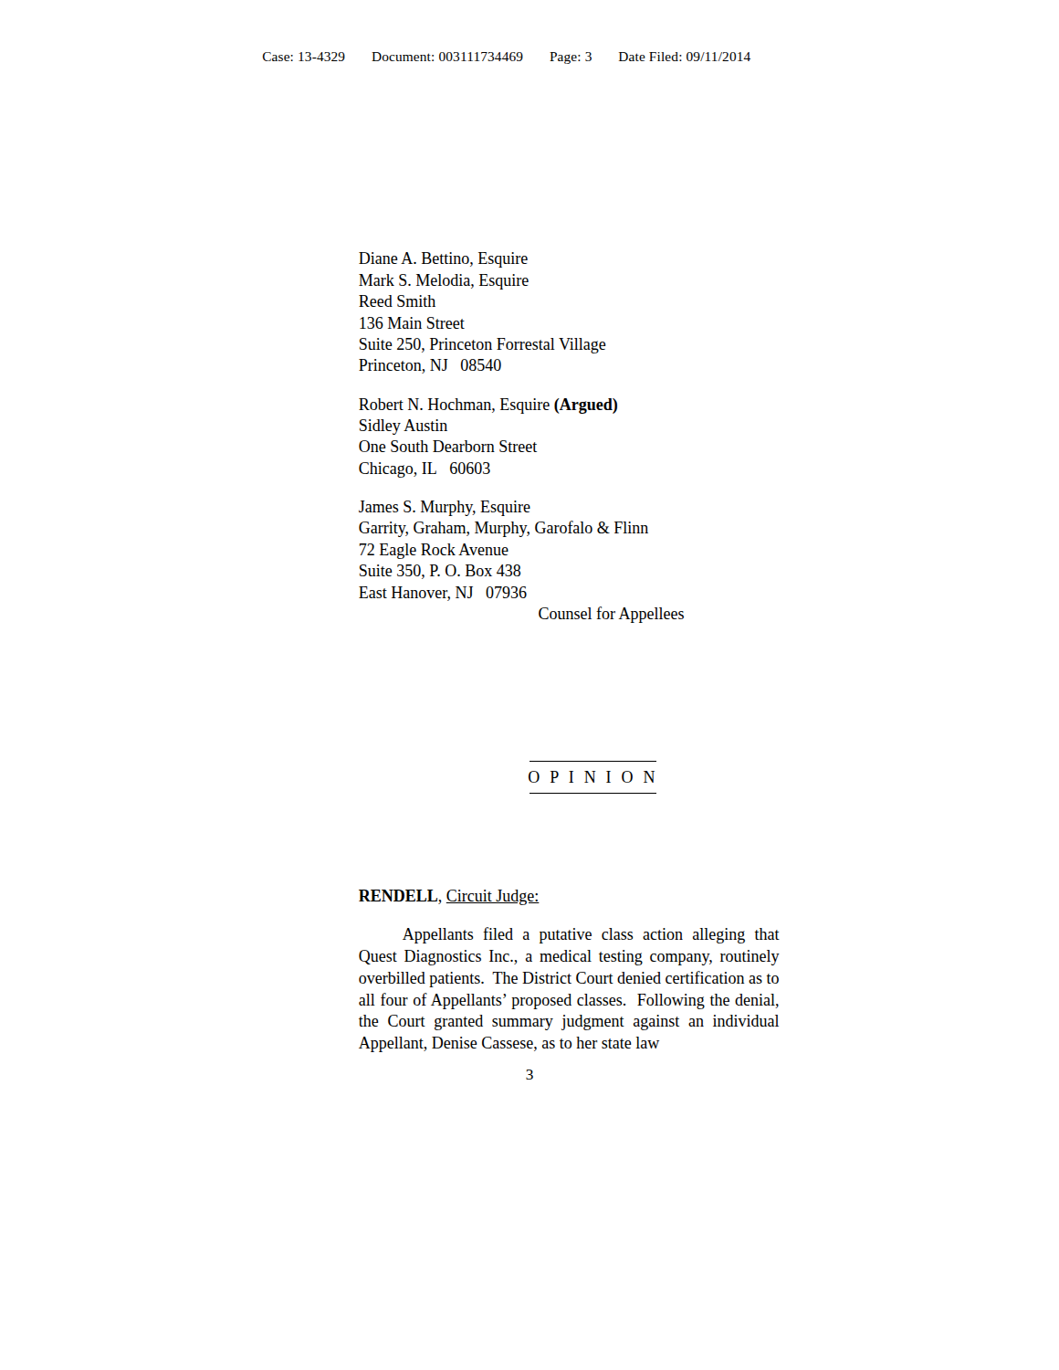Case: 13-4329 Document: 003111734469 Page: 3 Date Filed: 09/11/2014
Diane A. Bettino, Esquire
Mark S. Melodia, Esquire
Reed Smith
136 Main Street
Suite 250, Princeton Forrestal Village
Princeton, NJ 08540
Robert N. Hochman, Esquire (Argued)
Sidley Austin
One South Dearborn Street
Chicago, IL 60603
James S. Murphy, Esquire
Garrity, Graham, Murphy, Garofalo & Flinn
72 Eagle Rock Avenue
Suite 350, P. O. Box 438
East Hanover, NJ 07936
Counsel for Appellees
O P I N I O N
RENDELL, Circuit Judge:
Appellants filed a putative class action alleging that Quest Diagnostics Inc., a medical testing company, routinely overbilled patients. The District Court denied certification as to all four of Appellants’ proposed classes. Following the denial, the Court granted summary judgment against an individual Appellant, Denise Cassese, as to her state law
3